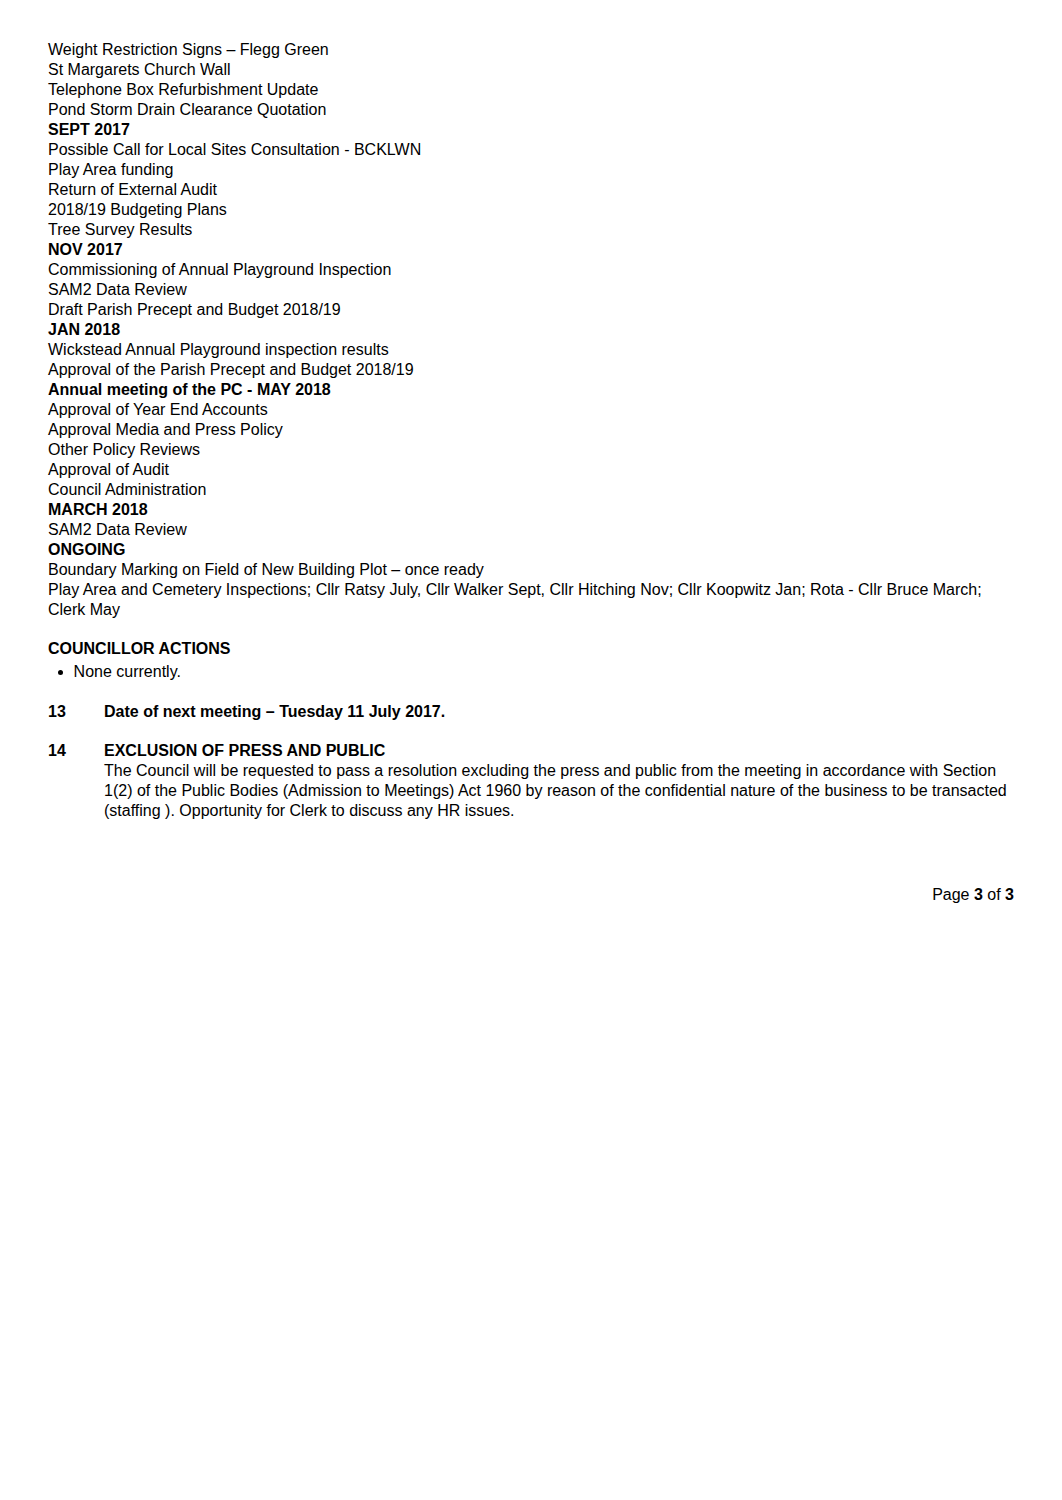Weight Restriction Signs – Flegg Green
St Margarets Church Wall
Telephone Box Refurbishment Update
Pond Storm Drain Clearance Quotation
SEPT 2017
Possible Call for Local Sites Consultation - BCKLWN
Play Area funding
Return of External Audit
2018/19 Budgeting Plans
Tree Survey Results
NOV 2017
Commissioning of Annual Playground Inspection
SAM2 Data Review
Draft Parish Precept and Budget 2018/19
JAN 2018
Wickstead Annual Playground inspection results
Approval of the Parish Precept and Budget 2018/19
Annual meeting of the PC - MAY 2018
Approval of Year End Accounts
Approval Media and Press Policy
Other Policy Reviews
Approval of Audit
Council Administration
MARCH 2018
SAM2 Data Review
ONGOING
Boundary Marking on Field of New Building Plot – once ready
Play Area and Cemetery Inspections; Cllr Ratsy July, Cllr Walker Sept, Cllr Hitching Nov; Cllr Koopwitz Jan; Rota - Cllr Bruce March; Clerk May
COUNCILLOR ACTIONS
None currently.
13
Date of next meeting – Tuesday 11 July 2017.
14
EXCLUSION OF PRESS AND PUBLIC
The Council will be requested to pass a resolution excluding the press and public from the meeting in accordance with Section 1(2) of the Public Bodies (Admission to Meetings) Act 1960 by reason of the confidential nature of the business to be transacted (staffing ). Opportunity for Clerk to discuss any HR issues.
Page 3 of 3